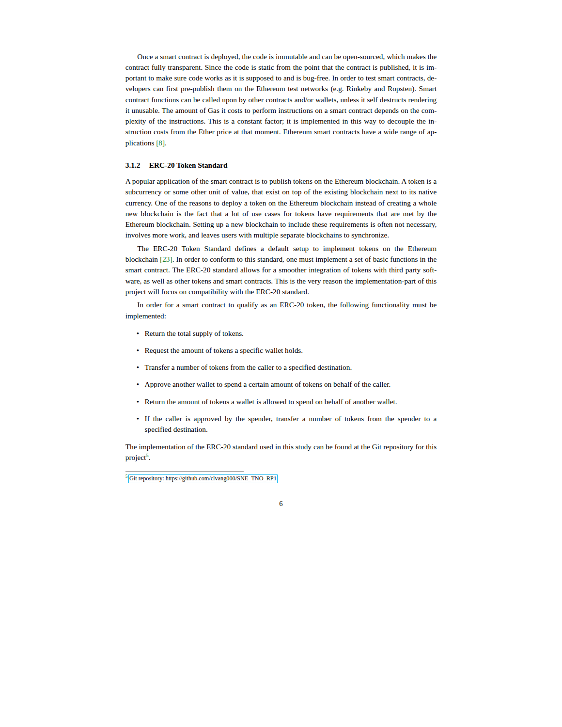Once a smart contract is deployed, the code is immutable and can be open-sourced, which makes the contract fully transparent. Since the code is static from the point that the contract is published, it is important to make sure code works as it is supposed to and is bug-free. In order to test smart contracts, developers can first pre-publish them on the Ethereum test networks (e.g. Rinkeby and Ropsten). Smart contract functions can be called upon by other contracts and/or wallets, unless it self destructs rendering it unusable. The amount of Gas it costs to perform instructions on a smart contract depends on the complexity of the instructions. This is a constant factor; it is implemented in this way to decouple the instruction costs from the Ether price at that moment. Ethereum smart contracts have a wide range of applications [8].
3.1.2 ERC-20 Token Standard
A popular application of the smart contract is to publish tokens on the Ethereum blockchain. A token is a subcurrency or some other unit of value, that exist on top of the existing blockchain next to its native currency. One of the reasons to deploy a token on the Ethereum blockchain instead of creating a whole new blockchain is the fact that a lot of use cases for tokens have requirements that are met by the Ethereum blockchain. Setting up a new blockchain to include these requirements is often not necessary, involves more work, and leaves users with multiple separate blockchains to synchronize.
The ERC-20 Token Standard defines a default setup to implement tokens on the Ethereum blockchain [23]. In order to conform to this standard, one must implement a set of basic functions in the smart contract. The ERC-20 standard allows for a smoother integration of tokens with third party software, as well as other tokens and smart contracts. This is the very reason the implementation-part of this project will focus on compatibility with the ERC-20 standard.
In order for a smart contract to qualify as an ERC-20 token, the following functionality must be implemented:
Return the total supply of tokens.
Request the amount of tokens a specific wallet holds.
Transfer a number of tokens from the caller to a specified destination.
Approve another wallet to spend a certain amount of tokens on behalf of the caller.
Return the amount of tokens a wallet is allowed to spend on behalf of another wallet.
If the caller is approved by the spender, transfer a number of tokens from the spender to a specified destination.
The implementation of the ERC-20 standard used in this study can be found at the Git repository for this project5.
5 Git repository: https://github.com/clvang000/SNE_TNO_RP1
6